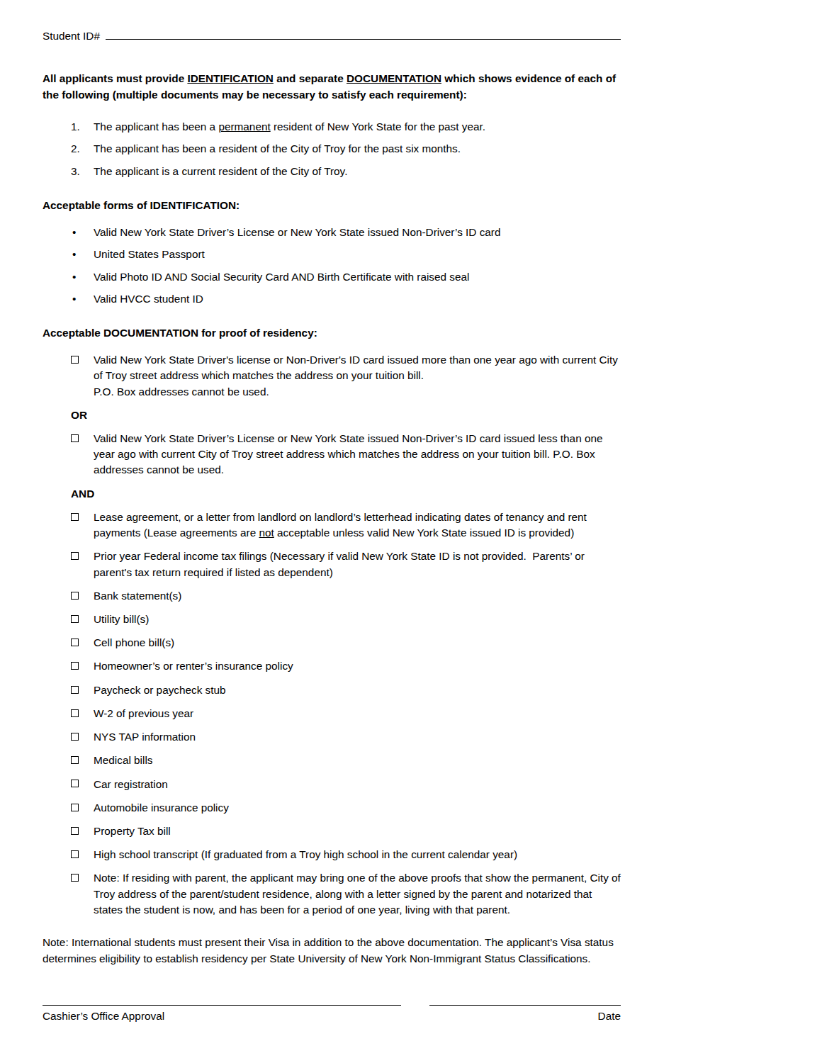Student ID#
All applicants must provide IDENTIFICATION and separate DOCUMENTATION which shows evidence of each of the following (multiple documents may be necessary to satisfy each requirement):
The applicant has been a permanent resident of New York State for the past year.
The applicant has been a resident of the City of Troy for the past six months.
The applicant is a current resident of the City of Troy.
Acceptable forms of IDENTIFICATION:
Valid New York State Driver’s License or New York State issued Non-Driver’s ID card
United States Passport
Valid Photo ID AND Social Security Card AND Birth Certificate with raised seal
Valid HVCC student ID
Acceptable DOCUMENTATION for proof of residency:
Valid New York State Driver's license or Non-Driver's ID card issued more than one year ago with current City of Troy street address which matches the address on your tuition bill.
P.O. Box addresses cannot be used.
OR
Valid New York State Driver’s License or New York State issued Non-Driver’s ID card issued less than one year ago with current City of Troy street address which matches the address on your tuition bill. P.O. Box addresses cannot be used.
AND
Lease agreement, or a letter from landlord on landlord’s letterhead indicating dates of tenancy and rent payments (Lease agreements are not acceptable unless valid New York State issued ID is provided)
Prior year Federal income tax filings (Necessary if valid New York State ID is not provided. Parents’ or parent's tax return required if listed as dependent)
Bank statement(s)
Utility bill(s)
Cell phone bill(s)
Homeowner’s or renter’s insurance policy
Paycheck or paycheck stub
W-2 of previous year
NYS TAP information
Medical bills
Car registration
Automobile insurance policy
Property Tax bill
High school transcript (If graduated from a Troy high school in the current calendar year)
Note: If residing with parent, the applicant may bring one of the above proofs that show the permanent, City of Troy address of the parent/student residence, along with a letter signed by the parent and notarized that states the student is now, and has been for a period of one year, living with that parent.
Note: International students must present their Visa in addition to the above documentation. The applicant’s Visa status determines eligibility to establish residency per State University of New York Non-Immigrant Status Classifications.
Cashier’s Office Approval
Date